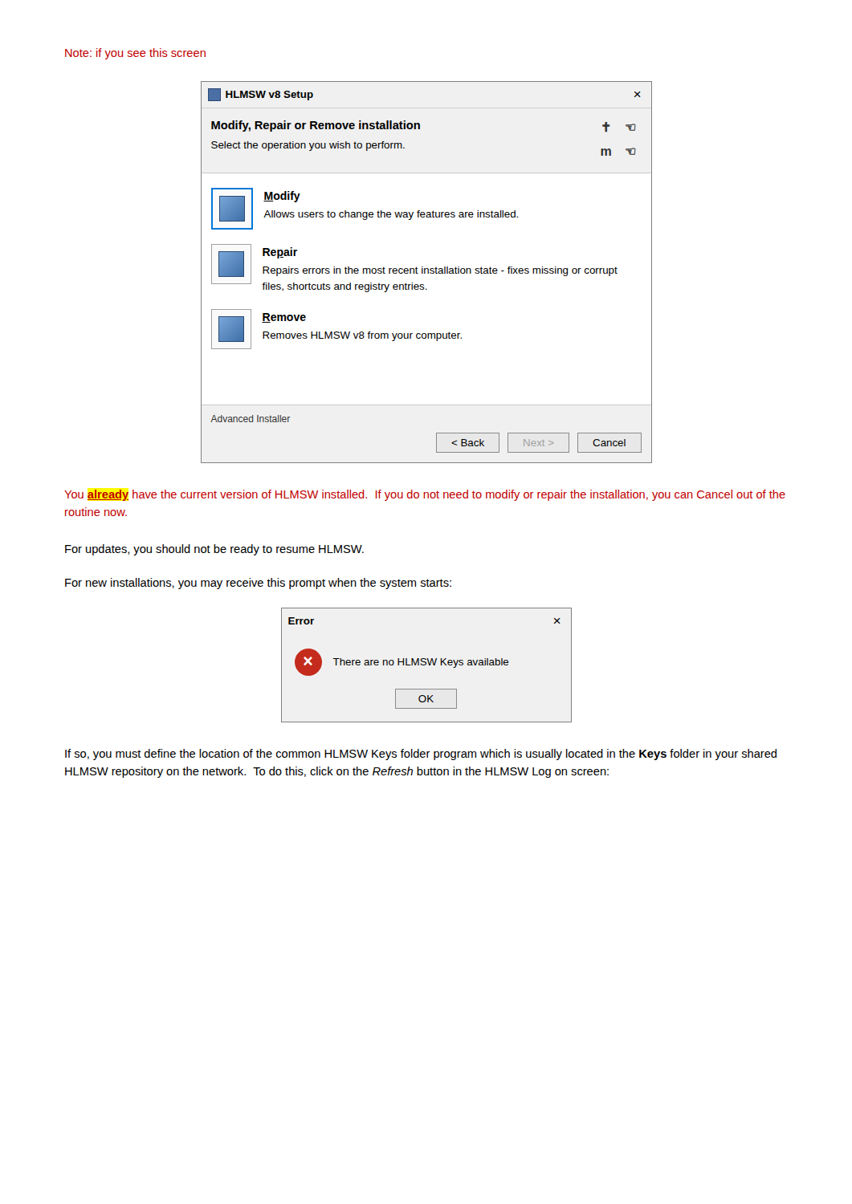Note: if you see this screen
HLMSW v8 Setup ×
Modify, Repair or Remove installation
Select the operation you wish to perform.
✝
☜
m
☜
Modify
Allows users to change the way features are installed.
Repair
Repairs errors in the most recent installation state - fixes missing or corrupt files, shortcuts and registry entries.
Remove
Removes HLMSW v8 from your computer.
Advanced Installer
< Back Next > Cancel
You already have the current version of HLMSW installed. If you do not need to modify or repair the installation, you can Cancel out of the routine now.
For updates, you should not be ready to resume HLMSW.
For new installations, you may receive this prompt when the system starts:
Error ×
×
There are no HLMSW Keys available
OK
If so, you must define the location of the common HLMSW Keys folder program which is usually located in the Keys folder in your shared HLMSW repository on the network. To do this, click on the Refresh button in the HLMSW Log on screen: